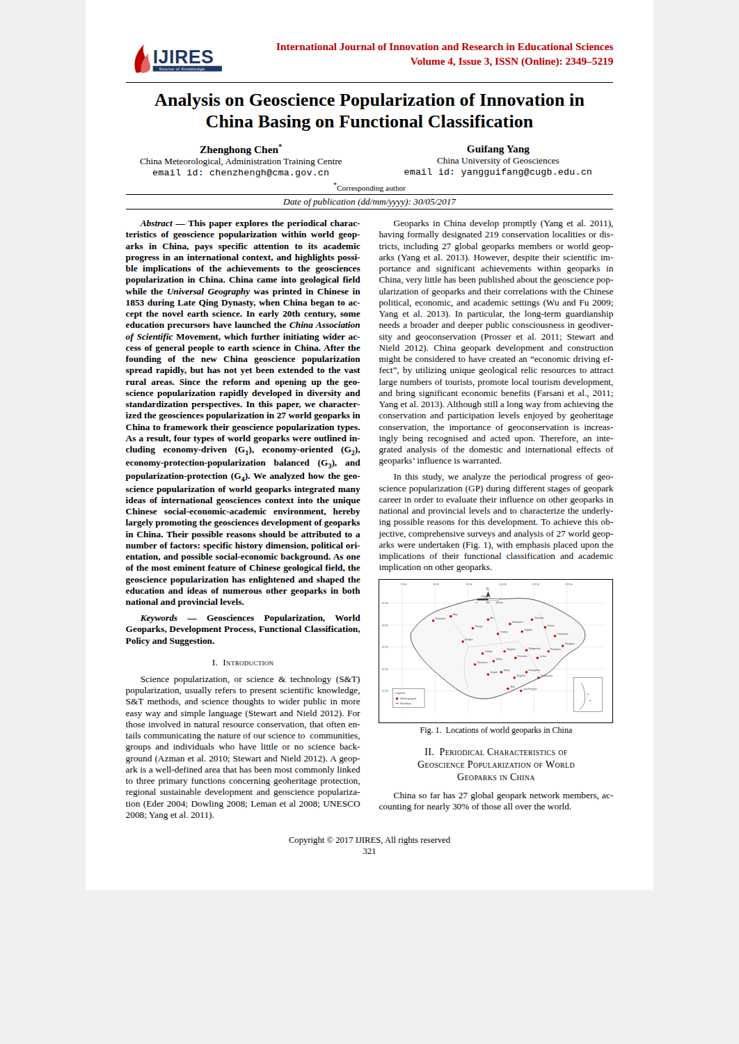IJIRES Source of Knowledge
International Journal of Innovation and Research in Educational Sciences
Volume 4, Issue 3, ISSN (Online): 2349–5219
Analysis on Geoscience Popularization of Innovation in
China Basing on Functional Classification
Zhenghong Chen*
China Meteorological, Administration Training Centre
email id: chenzhengh@cma.gov.cn
Guifang Yang
China University of Geosciences
email id: yangguifang@cugb.edu.cn
*Corresponding author
Date of publication (dd/mm/yyyy): 30/05/2017
Abstract — This paper explores the periodical characteristics of geoscience popularization within world geoparks in China, pays specific attention to its academic progress in an international context, and highlights possible implications of the achievements to the geosciences popularization in China. China came into geological field while the Universal Geography was printed in Chinese in 1853 during Late Qing Dynasty, when China began to accept the novel earth science. In early 20th century, some education precursors have launched the China Association of Scientific Movement, which further initiating wider access of general people to earth science in China. After the founding of the new China geoscience popularization spread rapidly, but has not yet been extended to the vast rural areas. Since the reform and opening up the geoscience popularization rapidly developed in diversity and standardization perspectives. In this paper, we characterized the geosciences popularization in 27 world geoparks in China to framework their geoscience popularization types. As a result, four types of world geoparks were outlined including economy-driven (G1), economy-oriented (G2), economy-protection-popularization balanced (G3), and popularization-protection (G4). We analyzed how the geoscience popularization of world geoparks integrated many ideas of international geosciences context into the unique Chinese social-economic-academic environment, hereby largely promoting the geosciences development of geoparks in China. Their possible reasons should be attributed to a number of factors: specific history dimension, political orientation, and possible social-economic background. As one of the most eminent feature of Chinese geological field, the geoscience popularization has enlightened and shaped the education and ideas of numerous other geoparks in both national and provincial levels.
Keywords — Geosciences Popularization, World Geoparks, Development Process, Functional Classification, Policy and Suggestion.
I. Introduction
Science popularization, or science & technology (S&T) popularization, usually refers to present scientific knowledge, S&T methods, and science thoughts to wider public in more easy way and simple language (Stewart and Nield 2012). For those involved in natural resource conservation, that often entails communicating the nature of our science to communities, groups and individuals who have little or no science background (Azman et al. 2010; Stewart and Nield 2012). A geopark is a well-defined area that has been most commonly linked to three primary functions concerning geoheritage protection, regional sustainable development and geoscience popularization (Eder 2004; Dowling 2008; Leman et al 2008; UNESCO 2008; Yang et al. 2011).
Geoparks in China develop promptly (Yang et al. 2011), having formally designated 219 conservation localities or districts, including 27 global geoparks members or world geoparks (Yang et al. 2013). However, despite their scientific importance and significant achievements within geoparks in China, very little has been published about the geoscience popularization of geoparks and their correlations with the Chinese political, economic, and academic settings (Wu and Fu 2009; Yang et al. 2013). In particular, the long-term guardianship needs a broader and deeper public consciousness in geodiversity and geoconservation (Prosser et al. 2011; Stewart and Nield 2012). China geopark development and construction might be considered to have created an “economic driving effect”, by utilizing unique geological relic resources to attract large numbers of tourists, promote local tourism development, and bring significant economic benefits (Farsani et al., 2011; Yang et al. 2013). Although still a long way from achieving the conservation and participation levels enjoyed by geoheritage conservation, the importance of geoconservation is increasingly being recognised and acted upon. Therefore, an integrated analysis of the domestic and international effects of geoparks’ influence is warranted.
In this study, we analyze the periodical progress of geoscience popularization (GP) during different stages of geopark career in order to evaluate their influence on other geoparks in national and provincial levels and to characterize the underlying possible reasons for this development. To achieve this objective, comprehensive surveys and analysis of 27 world geoparks were undertaken (Fig. 1), with emphasis placed upon the implications of their functional classification and academic implication on other geoparks.
75°E 85°E 95°E 105°E 115°E 125°E 45°N 40°N 35°N 30°N 25°N Keketuohai Altay Zhangye Alxa Yanqing Wudalianchi Jingpohu Yuntaishan Taishan Yimengshan Zhangjiajie Huangshan Lushan Wangwushan Funiushan Songshan Qinling Leiqiong Danxiashan Xingwen Zigong Fangshan Sanqingshan Yandangshan Shilin Leye-Fengshan Hexigten N Scale 0 250 500 km Legend World geopark Boundary
Fig. 1. Locations of world geoparks in China
II. Periodical Characteristics of
Geoscience Popularization of World
Geoparks in China
China so far has 27 global geopark network members, accounting for nearly 30% of those all over the world.
Copyright © 2017 IJIRES, All rights reserved
321